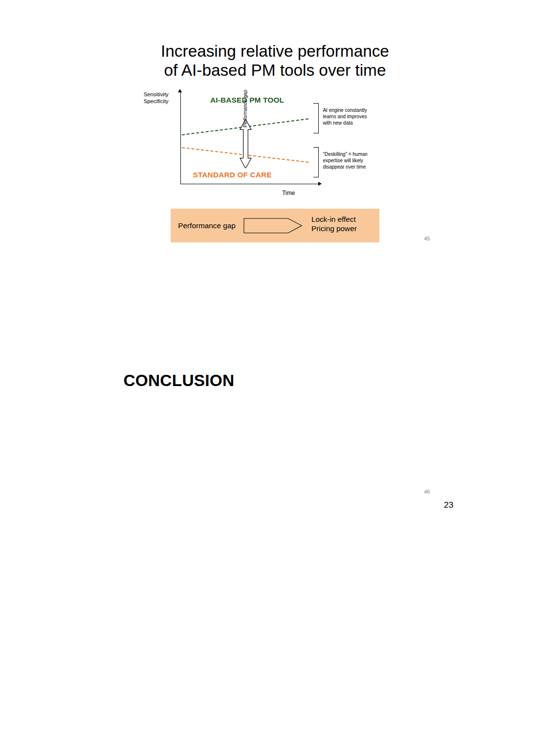Increasing relative performance of AI-based PM tools over time
Sensitivity
Specificity
Time
AI-BASED PM TOOL
STANDARD OF CARE
Performance gap
AI engine constantly learns and improves with new data
“Deskilling” = human expertise will likely disappear over time
Performance gap
Lock-in effect
Pricing power
45
CONCLUSION
46
23